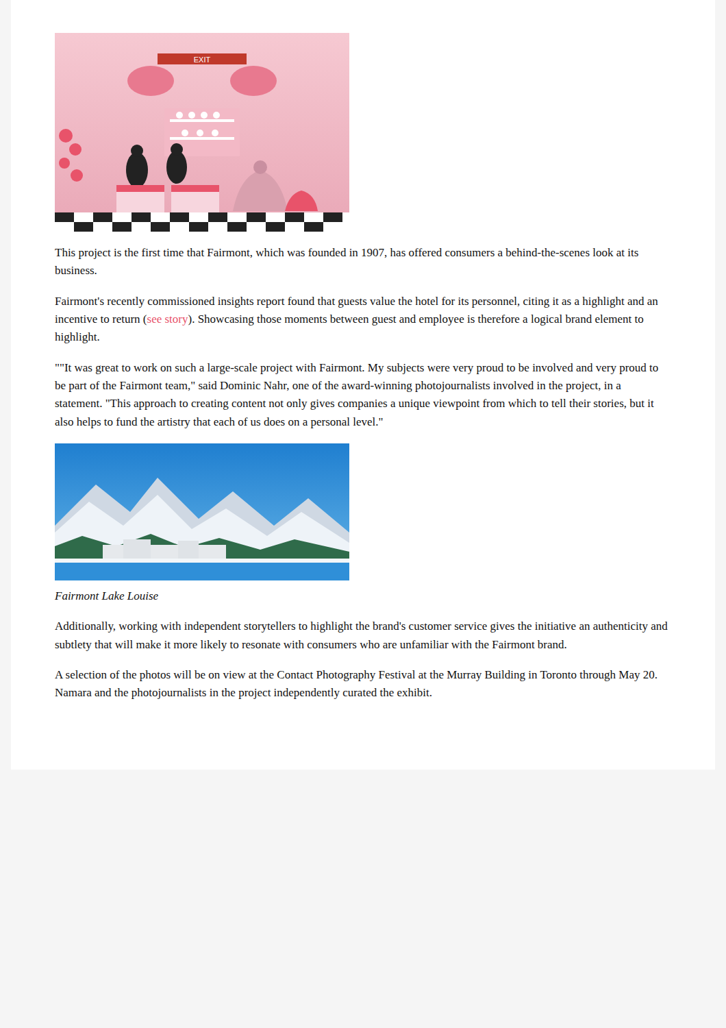This project is the first time that Fairmont, which was founded in 1907, has offered consumers a behind-the-scenes look at its business.
Fairmont's recently commissioned insights report found that guests value the hotel for its personnel, citing it as a highlight and an incentive to return (see story). Showcasing those moments between guest and employee is therefore a logical brand element to highlight.
""It was great to work on such a large-scale project with Fairmont. My subjects were very proud to be involved and very proud to be part of the Fairmont team," said Dominic Nahr, one of the award-winning photojournalists involved in the project, in a statement. "This approach to creating content not only gives companies a unique viewpoint from which to tell their stories, but it also helps to fund the artistry that each of us does on a personal level."
Fairmont Lake Louise
Additionally, working with independent storytellers to highlight the brand's customer service gives the initiative an authenticity and subtlety that will make it more likely to resonate with consumers who are unfamiliar with the Fairmont brand.
A selection of the photos will be on view at the Contact Photography Festival at the Murray Building in Toronto through May 20. Namara and the photojournalists in the project independently curated the exhibit.